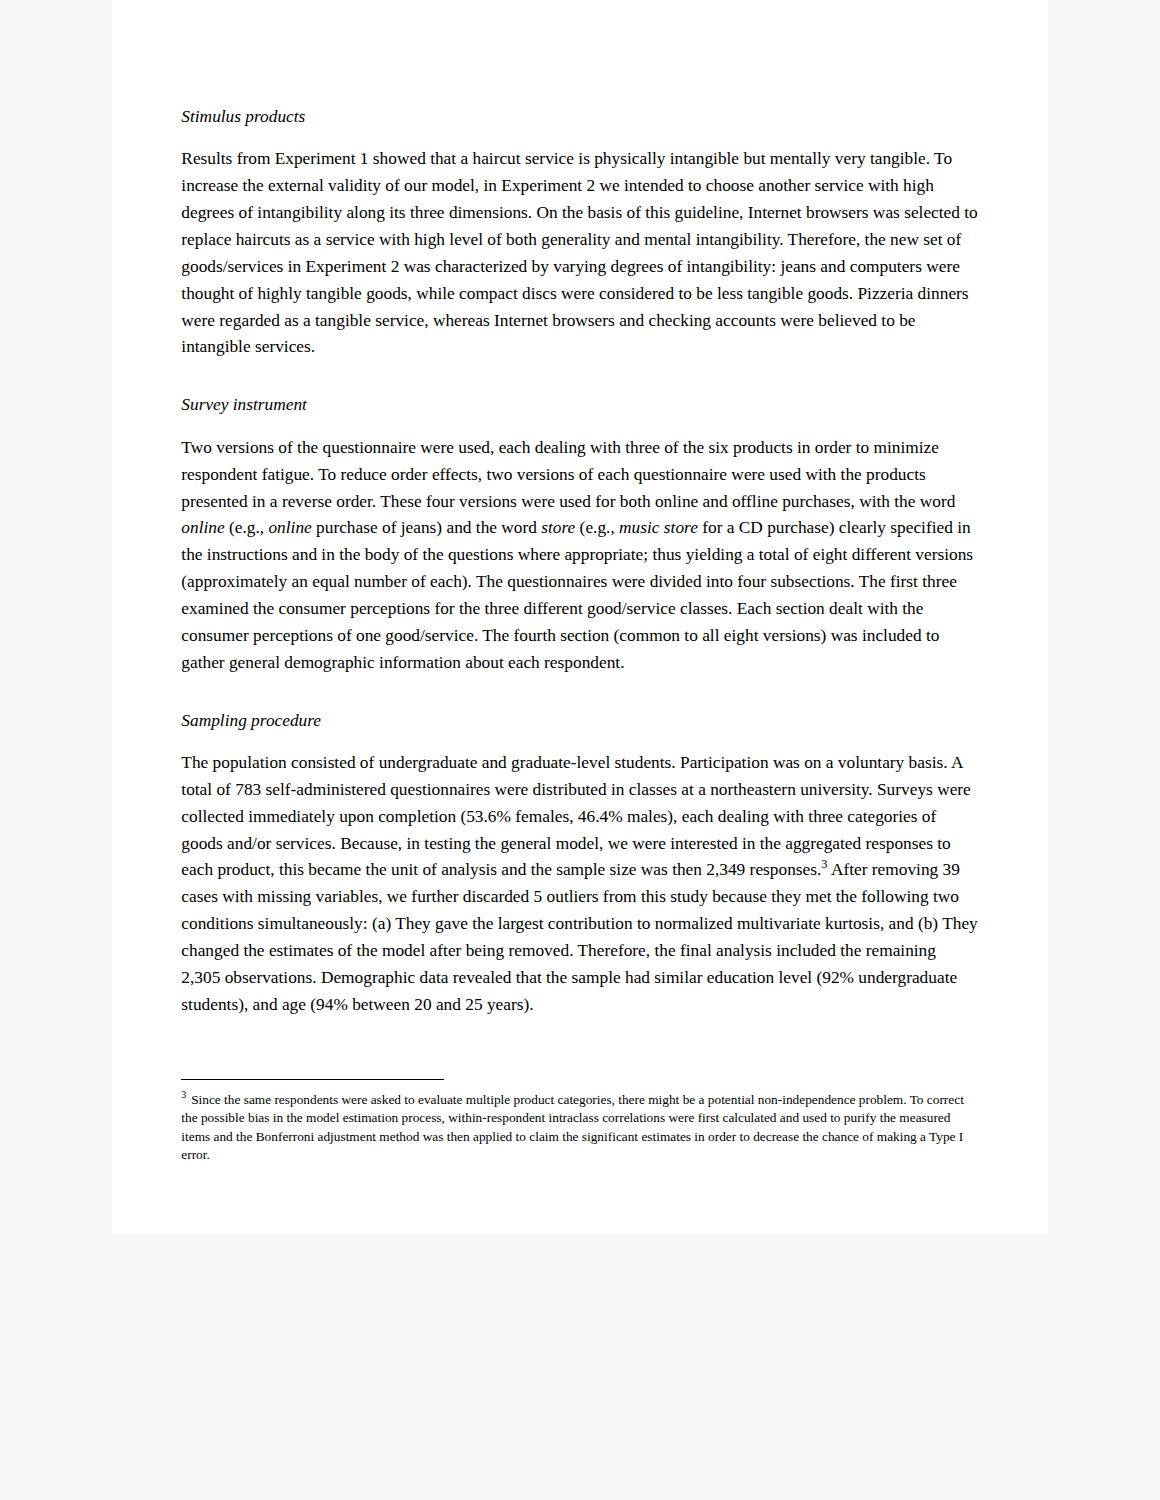Stimulus products
Results from Experiment 1 showed that a haircut service is physically intangible but mentally very tangible. To increase the external validity of our model, in Experiment 2 we intended to choose another service with high degrees of intangibility along its three dimensions. On the basis of this guideline, Internet browsers was selected to replace haircuts as a service with high level of both generality and mental intangibility. Therefore, the new set of goods/services in Experiment 2 was characterized by varying degrees of intangibility: jeans and computers were thought of highly tangible goods, while compact discs were considered to be less tangible goods. Pizzeria dinners were regarded as a tangible service, whereas Internet browsers and checking accounts were believed to be intangible services.
Survey instrument
Two versions of the questionnaire were used, each dealing with three of the six products in order to minimize respondent fatigue. To reduce order effects, two versions of each questionnaire were used with the products presented in a reverse order. These four versions were used for both online and offline purchases, with the word online (e.g., online purchase of jeans) and the word store (e.g., music store for a CD purchase) clearly specified in the instructions and in the body of the questions where appropriate; thus yielding a total of eight different versions (approximately an equal number of each). The questionnaires were divided into four subsections. The first three examined the consumer perceptions for the three different good/service classes. Each section dealt with the consumer perceptions of one good/service. The fourth section (common to all eight versions) was included to gather general demographic information about each respondent.
Sampling procedure
The population consisted of undergraduate and graduate-level students. Participation was on a voluntary basis. A total of 783 self-administered questionnaires were distributed in classes at a northeastern university. Surveys were collected immediately upon completion (53.6% females, 46.4% males), each dealing with three categories of goods and/or services. Because, in testing the general model, we were interested in the aggregated responses to each product, this became the unit of analysis and the sample size was then 2,349 responses.3 After removing 39 cases with missing variables, we further discarded 5 outliers from this study because they met the following two conditions simultaneously: (a) They gave the largest contribution to normalized multivariate kurtosis, and (b) They changed the estimates of the model after being removed. Therefore, the final analysis included the remaining 2,305 observations. Demographic data revealed that the sample had similar education level (92% undergraduate students), and age (94% between 20 and 25 years).
3 Since the same respondents were asked to evaluate multiple product categories, there might be a potential non-independence problem. To correct the possible bias in the model estimation process, within-respondent intraclass correlations were first calculated and used to purify the measured items and the Bonferroni adjustment method was then applied to claim the significant estimates in order to decrease the chance of making a Type I error.